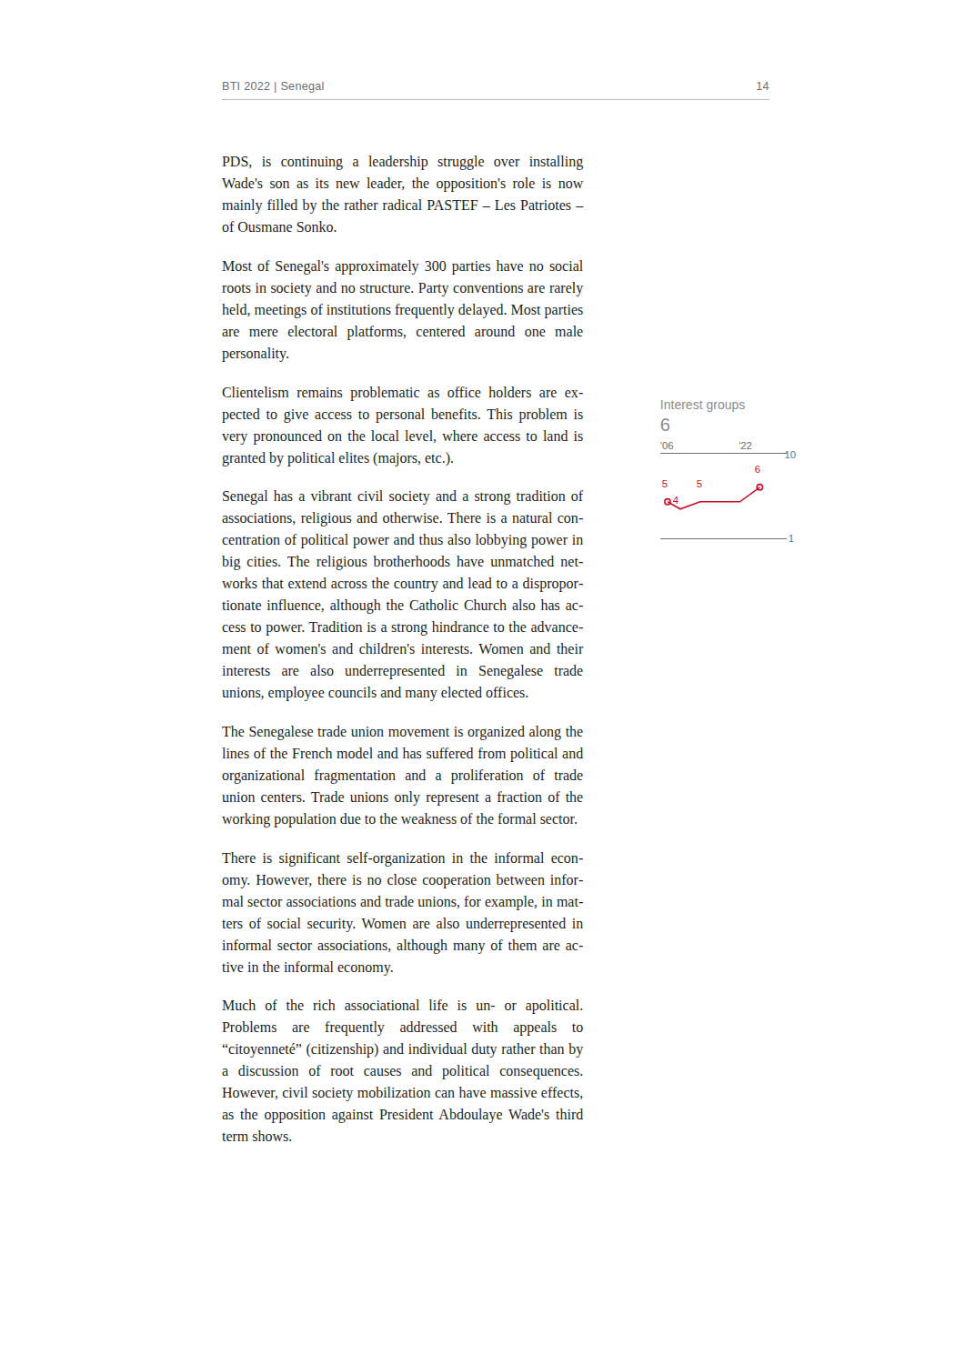BTI 2022 | Senegal 14
PDS, is continuing a leadership struggle over installing Wade's son as its new leader, the opposition's role is now mainly filled by the rather radical PASTEF – Les Patriotes – of Ousmane Sonko.
Most of Senegal's approximately 300 parties have no social roots in society and no structure. Party conventions are rarely held, meetings of institutions frequently delayed. Most parties are mere electoral platforms, centered around one male personality.
Clientelism remains problematic as office holders are expected to give access to personal benefits. This problem is very pronounced on the local level, where access to land is granted by political elites (majors, etc.).
Senegal has a vibrant civil society and a strong tradition of associations, religious and otherwise. There is a natural concentration of political power and thus also lobbying power in big cities. The religious brotherhoods have unmatched networks that extend across the country and lead to a disproportionate influence, although the Catholic Church also has access to power. Tradition is a strong hindrance to the advancement of women's and children's interests. Women and their interests are also underrepresented in Senegalese trade unions, employee councils and many elected offices.
The Senegalese trade union movement is organized along the lines of the French model and has suffered from political and organizational fragmentation and a proliferation of trade union centers. Trade unions only represent a fraction of the working population due to the weakness of the formal sector.
There is significant self-organization in the informal economy. However, there is no close cooperation between informal sector associations and trade unions, for example, in matters of social security. Women are also underrepresented in informal sector associations, although many of them are active in the informal economy.
Much of the rich associational life is un- or apolitical. Problems are frequently addressed with appeals to “citoyenneté” (citizenship) and individual duty rather than by a discussion of root causes and political consequences. However, civil society mobilization can have massive effects, as the opposition against President Abdoulaye Wade's third term shows.
Interest groups
6
'06
'22
10
1
5 4 5 6